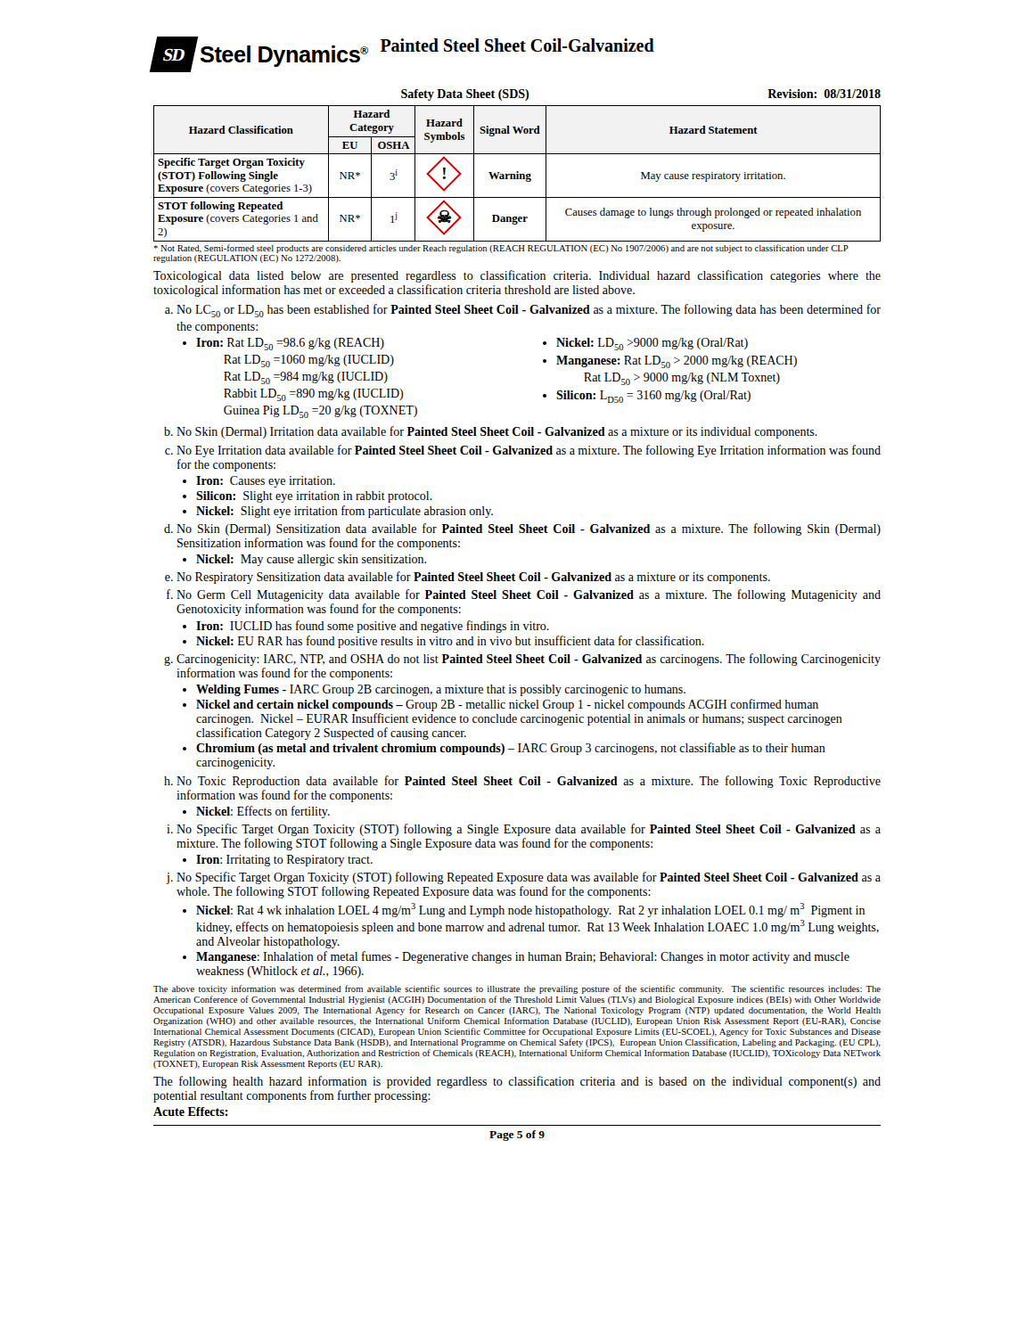SD Steel Dynamics®
Painted Steel Sheet Coil-Galvanized
Safety Data Sheet (SDS) Revision: 08/31/2018
| Hazard Classification | Hazard Category | Hazard Symbols | Signal Word | Hazard Statement |
| --- | --- | --- | --- | --- |
| EU | OSHA |
| Specific Target Organ Toxicity (STOT) Following Single Exposure (covers Categories 1-3) | NR* | 3 i | ! | Warning | May cause respiratory irritation. |
| STOT following Repeated Exposure (covers Categories 1 and 2) | NR* | 1 j | ☠ | Danger | Causes damage to lungs through prolonged or repeated inhalation exposure. |
* Not Rated, Semi-formed steel products are considered articles under Reach regulation (REACH REGULATION (EC) No 1907/2006) and are not subject to classification under CLP regulation (REGULATION (EC) No 1272/2008).
Toxicological data listed below are presented regardless to classification criteria. Individual hazard classification categories where the toxicological information has met or exceeded a classification criteria threshold are listed above.
No LC50 or LD50 has been established for Painted Steel Sheet Coil - Galvanized as a mixture. The following data has been determined for the components:
Iron: Rat LD50 =98.6 g/kg (REACH) Rat LD50 =1060 mg/kg (IUCLID) Rat LD50 =984 mg/kg (IUCLID) Rabbit LD50 =890 mg/kg (IUCLID) Guinea Pig LD50 =20 g/kg (TOXNET)
Nickel: LD50 >9000 mg/kg (Oral/Rat)
Manganese: Rat LD50 > 2000 mg/kg (REACH) Rat LD50 > 9000 mg/kg (NLM Toxnet)
Silicon: LD50 = 3160 mg/kg (Oral/Rat)
No Skin (Dermal) Irritation data available for Painted Steel Sheet Coil - Galvanized as a mixture or its individual components.
No Eye Irritation data available for Painted Steel Sheet Coil - Galvanized as a mixture. The following Eye Irritation information was found for the components:
Iron: Causes eye irritation.
Silicon: Slight eye irritation in rabbit protocol.
Nickel: Slight eye irritation from particulate abrasion only.
No Skin (Dermal) Sensitization data available for Painted Steel Sheet Coil - Galvanized as a mixture. The following Skin (Dermal) Sensitization information was found for the components:
Nickel: May cause allergic skin sensitization.
No Respiratory Sensitization data available for Painted Steel Sheet Coil - Galvanized as a mixture or its components.
No Germ Cell Mutagenicity data available for Painted Steel Sheet Coil - Galvanized as a mixture. The following Mutagenicity and Genotoxicity information was found for the components:
Iron: IUCLID has found some positive and negative findings in vitro.
Nickel: EU RAR has found positive results in vitro and in vivo but insufficient data for classification.
Carcinogenicity: IARC, NTP, and OSHA do not list Painted Steel Sheet Coil - Galvanized as carcinogens. The following Carcinogenicity information was found for the components:
Welding Fumes - IARC Group 2B carcinogen, a mixture that is possibly carcinogenic to humans.
Nickel and certain nickel compounds – Group 2B - metallic nickel Group 1 - nickel compounds ACGIH confirmed human carcinogen. Nickel – EURAR Insufficient evidence to conclude carcinogenic potential in animals or humans; suspect carcinogen classification Category 2 Suspected of causing cancer.
Chromium (as metal and trivalent chromium compounds) – IARC Group 3 carcinogens, not classifiable as to their human carcinogenicity.
No Toxic Reproduction data available for Painted Steel Sheet Coil - Galvanized as a mixture. The following Toxic Reproductive information was found for the components:
Nickel: Effects on fertility.
No Specific Target Organ Toxicity (STOT) following a Single Exposure data available for Painted Steel Sheet Coil - Galvanized as a mixture. The following STOT following a Single Exposure data was found for the components:
Iron: Irritating to Respiratory tract.
No Specific Target Organ Toxicity (STOT) following Repeated Exposure data was available for Painted Steel Sheet Coil - Galvanized as a whole. The following STOT following Repeated Exposure data was found for the components:
Nickel: Rat 4 wk inhalation LOEL 4 mg/m3 Lung and Lymph node histopathology. Rat 2 yr inhalation LOEL 0.1 mg/ m3 Pigment in kidney, effects on hematopoiesis spleen and bone marrow and adrenal tumor. Rat 13 Week Inhalation LOAEC 1.0 mg/m3 Lung weights, and Alveolar histopathology.
Manganese: Inhalation of metal fumes - Degenerative changes in human Brain; Behavioral: Changes in motor activity and muscle weakness (Whitlock et al., 1966).
The above toxicity information was determined from available scientific sources to illustrate the prevailing posture of the scientific community. The scientific resources includes: The American Conference of Governmental Industrial Hygienist (ACGIH) Documentation of the Threshold Limit Values (TLVs) and Biological Exposure indices (BEIs) with Other Worldwide Occupational Exposure Values 2009, The International Agency for Research on Cancer (IARC), The National Toxicology Program (NTP) updated documentation, the World Health Organization (WHO) and other available resources, the International Uniform Chemical Information Database (IUCLID), European Union Risk Assessment Report (EU-RAR), Concise International Chemical Assessment Documents (CICAD), European Union Scientific Committee for Occupational Exposure Limits (EU-SCOEL), Agency for Toxic Substances and Disease Registry (ATSDR), Hazardous Substance Data Bank (HSDB), and International Programme on Chemical Safety (IPCS), European Union Classification, Labeling and Packaging. (EU CPL), Regulation on Registration, Evaluation, Authorization and Restriction of Chemicals (REACH), International Uniform Chemical Information Database (IUCLID), TOXicology Data NETwork (TOXNET), European Risk Assessment Reports (EU RAR).
The following health hazard information is provided regardless to classification criteria and is based on the individual component(s) and potential resultant components from further processing:
Acute Effects:
Page 5 of 9